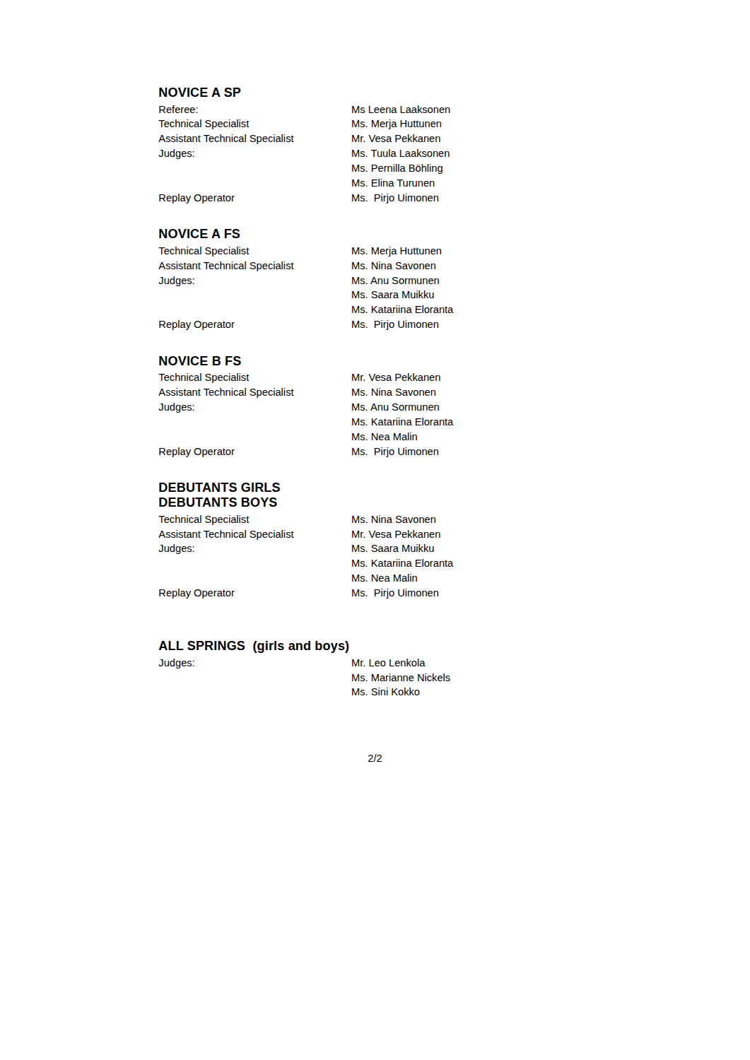NOVICE A SP
| Referee: | Ms Leena Laaksonen |
| Technical Specialist | Ms. Merja Huttunen |
| Assistant Technical Specialist | Mr. Vesa Pekkanen |
| Judges: | Ms. Tuula Laaksonen |
| | Ms. Pernilla Böhling |
| | Ms. Elina Turunen |
| Replay Operator | Ms. Pirjo Uimonen |
NOVICE A FS
| Technical Specialist | Ms. Merja Huttunen |
| Assistant Technical Specialist | Ms. Nina Savonen |
| Judges: | Ms. Anu Sormunen |
| | Ms. Saara Muikku |
| | Ms. Katariina Eloranta |
| Replay Operator | Ms. Pirjo Uimonen |
NOVICE B FS
| Technical Specialist | Mr. Vesa Pekkanen |
| Assistant Technical Specialist | Ms. Nina Savonen |
| Judges: | Ms. Anu Sormunen |
| | Ms. Katariina Eloranta |
| | Ms. Nea Malin |
| Replay Operator | Ms. Pirjo Uimonen |
DEBUTANTS GIRLS
DEBUTANTS BOYS
| Technical Specialist | Ms. Nina Savonen |
| Assistant Technical Specialist | Mr. Vesa Pekkanen |
| Judges: | Ms. Saara Muikku |
| | Ms. Katariina Eloranta |
| | Ms. Nea Malin |
| Replay Operator | Ms. Pirjo Uimonen |
ALL SPRINGS (girls and boys)
| Judges: | Mr. Leo Lenkola |
| | Ms. Marianne Nickels |
| | Ms. Sini Kokko |
2/2